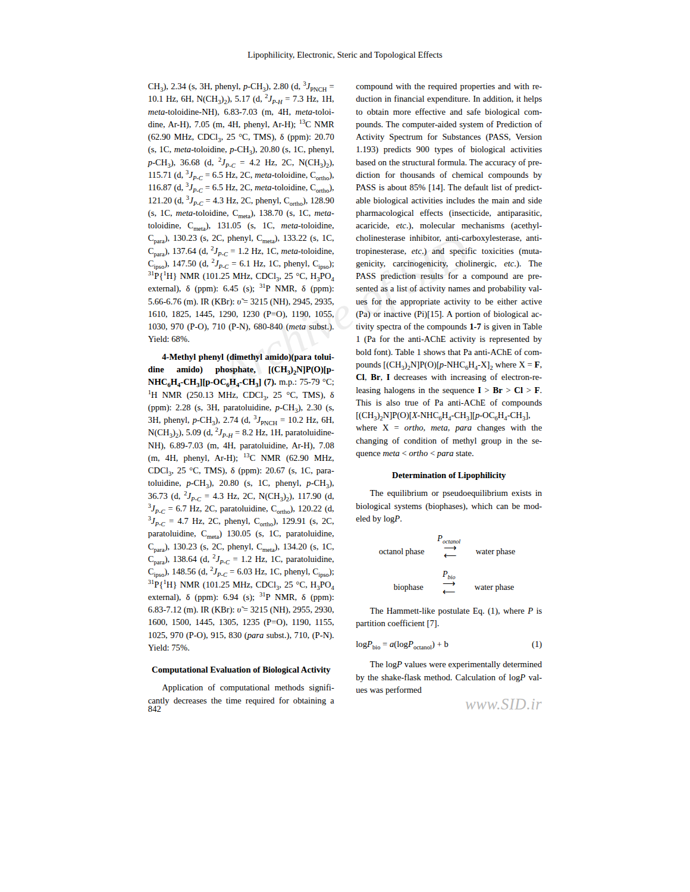Lipophilicity, Electronic, Steric and Topological Effects
Archive of SID
CH3), 2.34 (s, 3H, phenyl, p-CH3), 2.80 (d, 3JPNCH = 10.1 Hz, 6H, N(CH3)2), 5.17 (d, 2JP-H = 7.3 Hz, 1H, meta-toloidine-NH), 6.83-7.03 (m, 4H, meta-toloidine, Ar-H), 7.05 (m, 4H, phenyl, Ar-H); 13C NMR (62.90 MHz, CDCl3, 25 °C, TMS), δ (ppm): 20.70 (s, 1C, meta-toloidine, p-CH3), 20.80 (s, 1C, phenyl, p-CH3), 36.68 (d, 2JP-C = 4.2 Hz, 2C, N(CH3)2), 115.71 (d, 3JP-C = 6.5 Hz, 2C, meta-toloidine, Cortho), 116.87 (d, 3JP-C = 6.5 Hz, 2C, meta-toloidine, Cortho), 121.20 (d, 3JP-C = 4.3 Hz, 2C, phenyl, Cortho), 128.90 (s, 1C, meta-toloidine, Cmeta), 138.70 (s, 1C, meta-toloidine, Cmeta), 131.05 (s, 1C, meta-toloidine, Cpara), 130.23 (s, 2C, phenyl, Cmeta), 133.22 (s, 1C, Cpara), 137.64 (d, 2JP-C = 1.2 Hz, 1C, meta-toloidine, Cipso), 147.50 (d, 2JP-C = 6.1 Hz, 1C, phenyl, Cipso); 31P{1H} NMR (101.25 MHz, CDCl3, 25 °C, H3PO4 external), δ (ppm): 6.45 (s); 31P NMR, δ (ppm): 5.66-6.76 (m). IR (KBr): υ̃ = 3215 (NH), 2945, 2935, 1610, 1825, 1445, 1290, 1230 (P=O), 1190, 1055, 1030, 970 (P-O), 710 (P-N), 680-840 (meta subst.). Yield: 68%.
4-Methyl phenyl (dimethyl amido)(para toluidine amido) phosphate, [(CH3)2N]P(O)[p-NHC6H4-CH3][p-OC6H4-CH3] (7). m.p.: 75-79 °C; 1H NMR (250.13 MHz, CDCl3, 25 °C, TMS), δ (ppm): 2.28 (s, 3H, paratoluidine, p-CH3), 2.30 (s, 3H, phenyl, p-CH3), 2.74 (d, 3JPNCH = 10.2 Hz, 6H, N(CH3)2), 5.09 (d, 2JP-H = 8.2 Hz, 1H, paratoluidine-NH), 6.89-7.03 (m, 4H, paratoluidine, Ar-H), 7.08 (m, 4H, phenyl, Ar-H); 13C NMR (62.90 MHz, CDCl3, 25 °C, TMS), δ (ppm): 20.67 (s, 1C, paratoluidine, p-CH3), 20.80 (s, 1C, phenyl, p-CH3), 36.73 (d, 2JP-C = 4.3 Hz, 2C, N(CH3)2), 117.90 (d, 3JP-C = 6.7 Hz, 2C, paratoluidine, Cortho), 120.22 (d, 3JP-C = 4.7 Hz, 2C, phenyl, Cortho), 129.91 (s, 2C, paratoluidine, Cmeta) 130.05 (s, 1C, paratoluidine, Cpara), 130.23 (s, 2C, phenyl, Cmeta), 134.20 (s, 1C, Cpara), 138.64 (d, 2JP-C = 1.2 Hz, 1C, paratoluidine, Cipso), 148.56 (d, 2JP-C = 6.03 Hz, 1C, phenyl, Cipso); 31P{1H} NMR (101.25 MHz, CDCl3, 25 °C, H3PO4 external), δ (ppm): 6.94 (s); 31P NMR, δ (ppm): 6.83-7.12 (m). IR (KBr): υ̃ = 3215 (NH), 2955, 2930, 1600, 1500, 1445, 1305, 1235 (P=O), 1190, 1155, 1025, 970 (P-O), 915, 830 (para subst.), 710, (P-N). Yield: 75%.
Computational Evaluation of Biological Activity
Application of computational methods significantly decreases the time required for obtaining a compound with the required properties and with reduction in financial expenditure. In addition, it helps to obtain more effective and safe biological compounds. The computer-aided system of Prediction of Activity Spectrum for Substances (PASS, Version 1.193) predicts 900 types of biological activities based on the structural formula. The accuracy of prediction for thousands of chemical compounds by PASS is about 85% [14]. The default list of predictable biological activities includes the main and side pharmacological effects (insecticide, antiparasitic, acaricide, etc.), molecular mechanisms (acethylcholinesterase inhibitor, anti-carboxylesterase, anti-tropinesterase, etc.) and specific toxicities (mutagenicity, carcinogenicity, cholinergic, etc.). The PASS prediction results for a compound are presented as a list of activity names and probability values for the appropriate activity to be either active (Pa) or inactive (Pi)[15]. A portion of biological activity spectra of the compounds 1-7 is given in Table 1 (Pa for the anti-AChE activity is represented by bold font). Table 1 shows that Pa anti-AChE of compounds [(CH3)2N]P(O)[p-NHC6H4-X]2 where X = F, Cl, Br, I decreases with increasing of electron-releasing halogens in the sequence I > Br > Cl > F. This is also true of Pa anti-AChE of compounds [(CH3)2N]P(O)[X-NHC6H4-CH3][p-OC6H4-CH3], where X = ortho, meta, para changes with the changing of condition of methyl group in the sequence meta < ortho < para state.
Determination of Lipophilicity
The equilibrium or pseudoequilibrium exists in biological systems (biophases), which can be modeled by logP.
Poctanol
octanol phase ⟶ ⟵ water phase
Pbio
biophase ⟶ ⟵ water phase
The Hammett-like postulate Eq. (1), where P is partition coefficient [7].
(1) logPbio = a(logPoctanol) + b
The logP values were experimentally determined by the shake-flask method. Calculation of logP values was performed
842 www.SID.ir